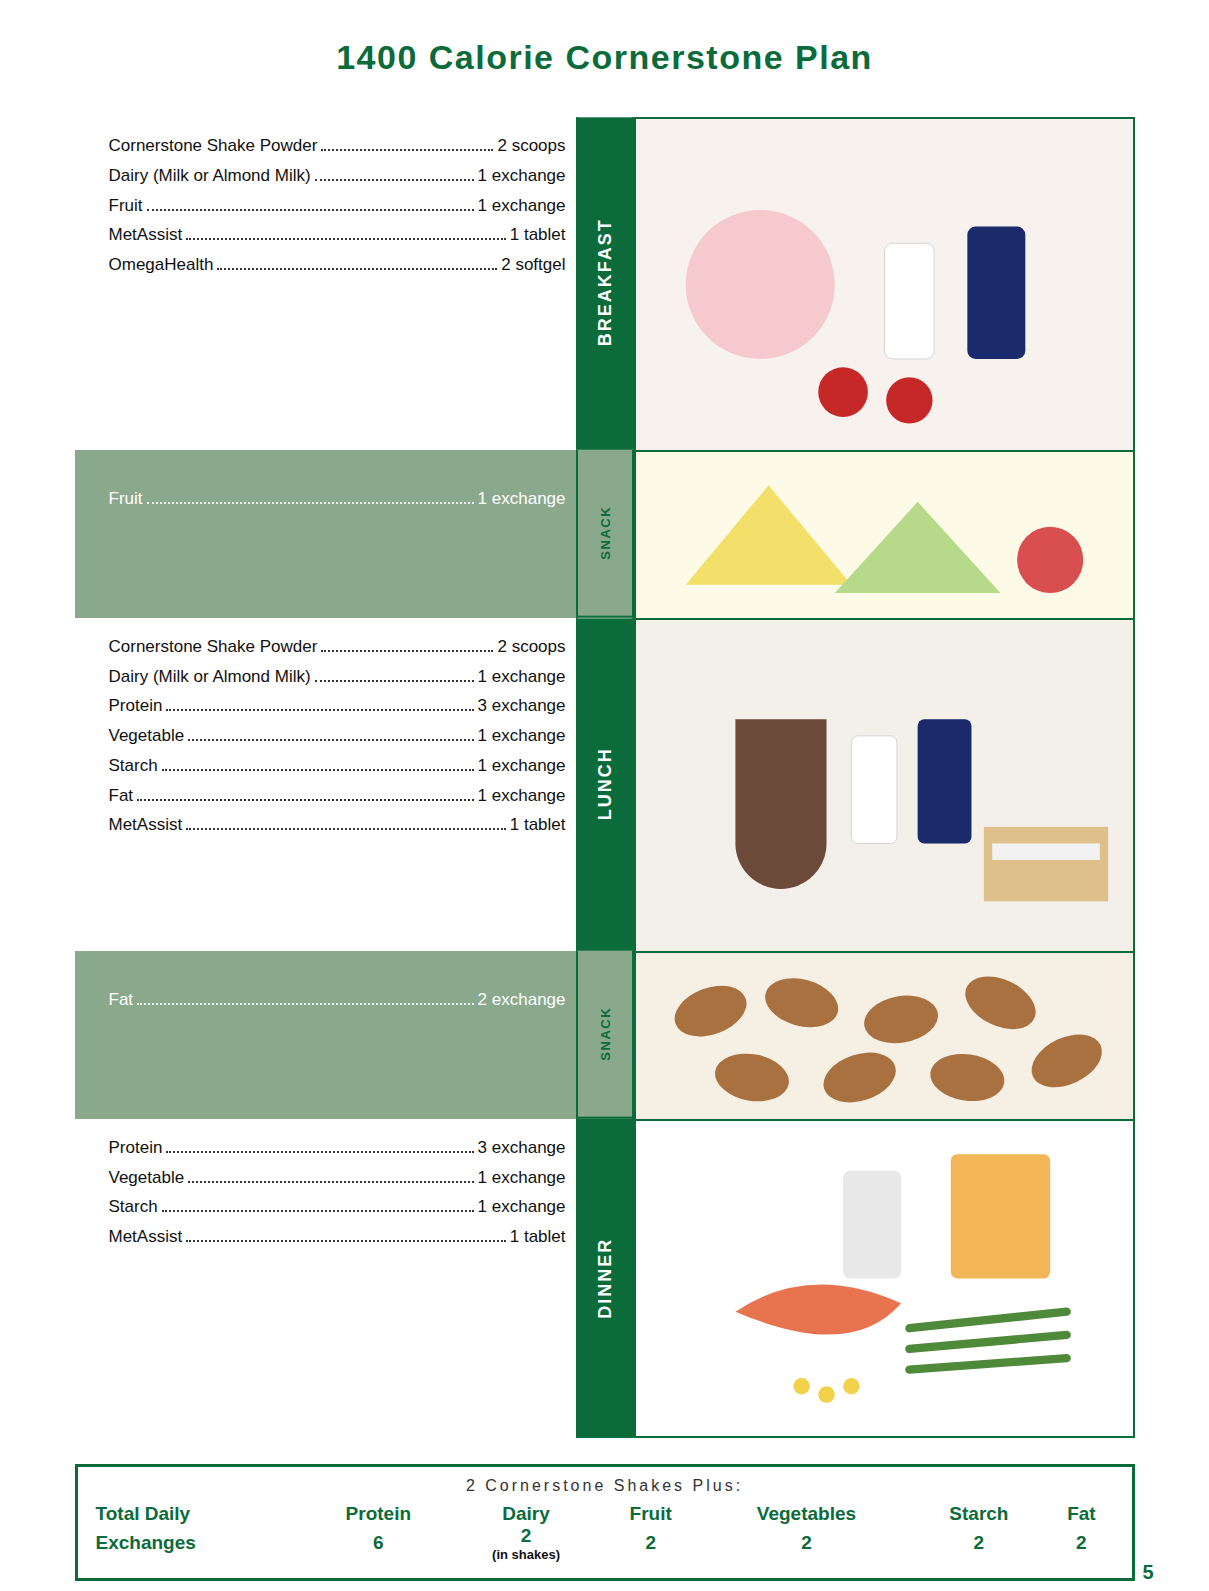1400 Calorie Cornerstone Plan
Cornerstone Shake Powder 2 scoops
Dairy (Milk or Almond Milk) 1 exchange
Fruit 1 exchange
MetAssist 1 tablet
OmegaHealth 2 softgel
BREAKFAST
Fruit 1 exchange
SNACK
Cornerstone Shake Powder 2 scoops
Dairy (Milk or Almond Milk) 1 exchange
Protein 3 exchange
Vegetable 1 exchange
Starch 1 exchange
Fat 1 exchange
MetAssist 1 tablet
LUNCH
Fat 2 exchange
SNACK
Protein 3 exchange
Vegetable 1 exchange
Starch 1 exchange
MetAssist 1 tablet
DINNER
2 Cornerstone Shakes Plus:
| Total Daily | Protein | Dairy | Fruit | Vegetables | Starch | Fat |
| --- | --- | --- | --- | --- | --- | --- |
| Exchanges | 6 | 2 (in shakes) | 2 | 2 | 2 | 2 |
5